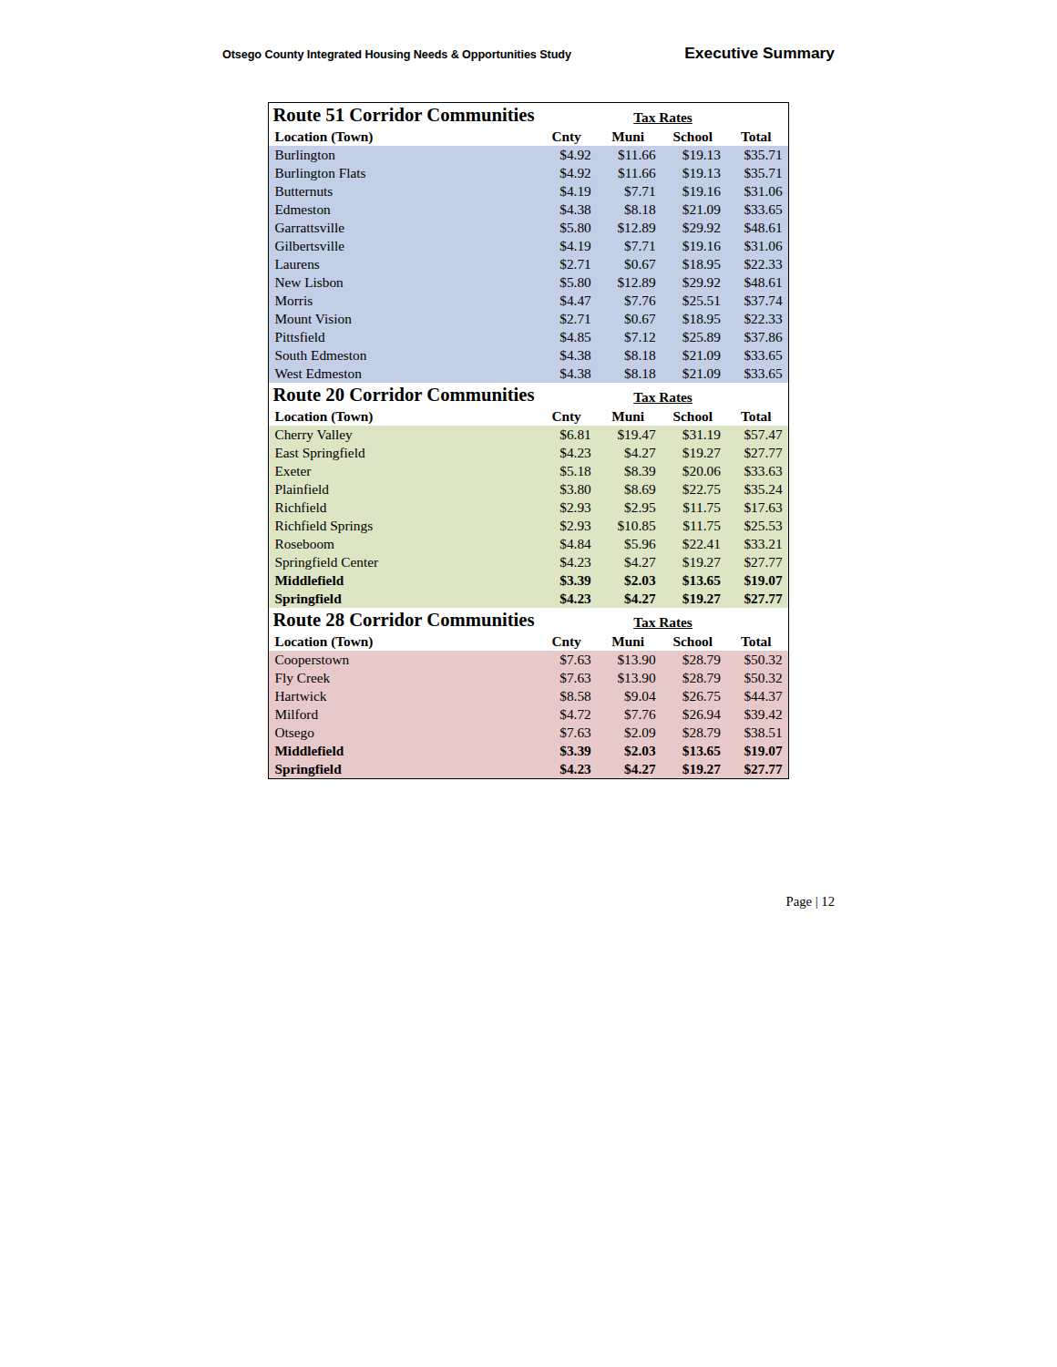Otsego County Integrated Housing Needs & Opportunities Study
Executive Summary
| Route 51 Corridor Communities | Tax Rates |
| Location (Town) | Cnty | Muni | School | Total |
| Burlington | $4.92 | $11.66 | $19.13 | $35.71 |
| Burlington Flats | $4.92 | $11.66 | $19.13 | $35.71 |
| Butternuts | $4.19 | $7.71 | $19.16 | $31.06 |
| Edmeston | $4.38 | $8.18 | $21.09 | $33.65 |
| Garrattsville | $5.80 | $12.89 | $29.92 | $48.61 |
| Gilbertsville | $4.19 | $7.71 | $19.16 | $31.06 |
| Laurens | $2.71 | $0.67 | $18.95 | $22.33 |
| New Lisbon | $5.80 | $12.89 | $29.92 | $48.61 |
| Morris | $4.47 | $7.76 | $25.51 | $37.74 |
| Mount Vision | $2.71 | $0.67 | $18.95 | $22.33 |
| Pittsfield | $4.85 | $7.12 | $25.89 | $37.86 |
| South Edmeston | $4.38 | $8.18 | $21.09 | $33.65 |
| West Edmeston | $4.38 | $8.18 | $21.09 | $33.65 |
| Route 20 Corridor Communities | Tax Rates |
| Location (Town) | Cnty | Muni | School | Total |
| Cherry Valley | $6.81 | $19.47 | $31.19 | $57.47 |
| East Springfield | $4.23 | $4.27 | $19.27 | $27.77 |
| Exeter | $5.18 | $8.39 | $20.06 | $33.63 |
| Plainfield | $3.80 | $8.69 | $22.75 | $35.24 |
| Richfield | $2.93 | $2.95 | $11.75 | $17.63 |
| Richfield Springs | $2.93 | $10.85 | $11.75 | $25.53 |
| Roseboom | $4.84 | $5.96 | $22.41 | $33.21 |
| Springfield Center | $4.23 | $4.27 | $19.27 | $27.77 |
| Middlefield | $3.39 | $2.03 | $13.65 | $19.07 |
| Springfield | $4.23 | $4.27 | $19.27 | $27.77 |
| Route 28 Corridor Communities | Tax Rates |
| Location (Town) | Cnty | Muni | School | Total |
| Cooperstown | $7.63 | $13.90 | $28.79 | $50.32 |
| Fly Creek | $7.63 | $13.90 | $28.79 | $50.32 |
| Hartwick | $8.58 | $9.04 | $26.75 | $44.37 |
| Milford | $4.72 | $7.76 | $26.94 | $39.42 |
| Otsego | $7.63 | $2.09 | $28.79 | $38.51 |
| Middlefield | $3.39 | $2.03 | $13.65 | $19.07 |
| Springfield | $4.23 | $4.27 | $19.27 | $27.77 |
Page | 12